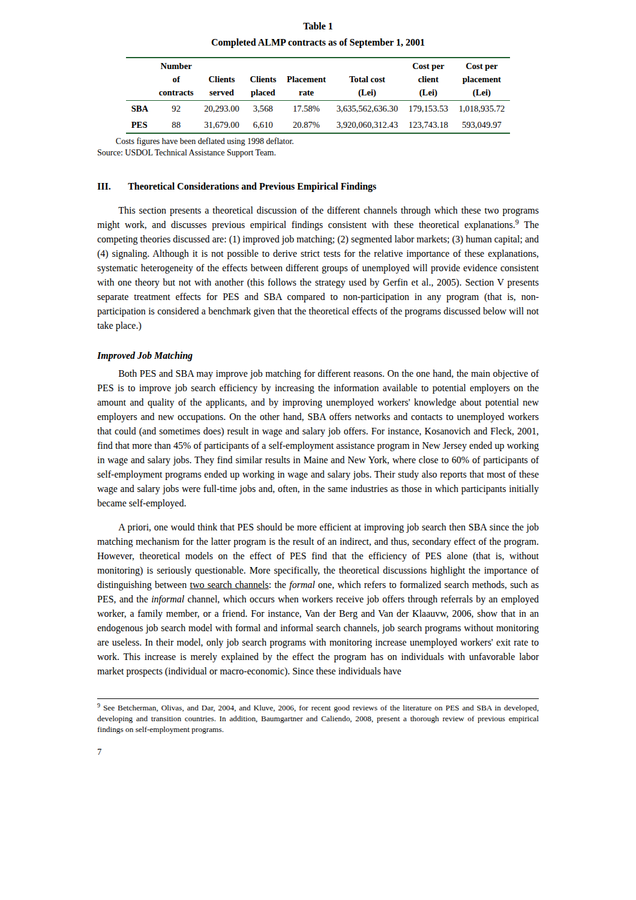Table 1
Completed ALMP contracts as of September 1, 2001
| | Number of contracts | Clients served | Clients placed | Placement rate | Total cost (Lei) | Cost per client (Lei) | Cost per placement (Lei) |
| --- | --- | --- | --- | --- | --- | --- | --- |
| SBA | 92 | 20,293.00 | 3,568 | 17.58% | 3,635,562,636.30 | 179,153.53 | 1,018,935.72 |
| PES | 88 | 31,679.00 | 6,610 | 20.87% | 3,920,060,312.43 | 123,743.18 | 593,049.97 |
Costs figures have been deflated using 1998 deflator.
Source: USDOL Technical Assistance Support Team.
III. Theoretical Considerations and Previous Empirical Findings
This section presents a theoretical discussion of the different channels through which these two programs might work, and discusses previous empirical findings consistent with these theoretical explanations.9 The competing theories discussed are: (1) improved job matching; (2) segmented labor markets; (3) human capital; and (4) signaling. Although it is not possible to derive strict tests for the relative importance of these explanations, systematic heterogeneity of the effects between different groups of unemployed will provide evidence consistent with one theory but not with another (this follows the strategy used by Gerfin et al., 2005). Section V presents separate treatment effects for PES and SBA compared to non-participation in any program (that is, non-participation is considered a benchmark given that the theoretical effects of the programs discussed below will not take place.)
Improved Job Matching
Both PES and SBA may improve job matching for different reasons. On the one hand, the main objective of PES is to improve job search efficiency by increasing the information available to potential employers on the amount and quality of the applicants, and by improving unemployed workers' knowledge about potential new employers and new occupations. On the other hand, SBA offers networks and contacts to unemployed workers that could (and sometimes does) result in wage and salary job offers. For instance, Kosanovich and Fleck, 2001, find that more than 45% of participants of a self-employment assistance program in New Jersey ended up working in wage and salary jobs. They find similar results in Maine and New York, where close to 60% of participants of self-employment programs ended up working in wage and salary jobs. Their study also reports that most of these wage and salary jobs were full-time jobs and, often, in the same industries as those in which participants initially became self-employed.
A priori, one would think that PES should be more efficient at improving job search then SBA since the job matching mechanism for the latter program is the result of an indirect, and thus, secondary effect of the program. However, theoretical models on the effect of PES find that the efficiency of PES alone (that is, without monitoring) is seriously questionable. More specifically, the theoretical discussions highlight the importance of distinguishing between two search channels: the formal one, which refers to formalized search methods, such as PES, and the informal channel, which occurs when workers receive job offers through referrals by an employed worker, a family member, or a friend. For instance, Van der Berg and Van der Klaauvw, 2006, show that in an endogenous job search model with formal and informal search channels, job search programs without monitoring are useless. In their model, only job search programs with monitoring increase unemployed workers' exit rate to work. This increase is merely explained by the effect the program has on individuals with unfavorable labor market prospects (individual or macro-economic). Since these individuals have
9 See Betcherman, Olivas, and Dar, 2004, and Kluve, 2006, for recent good reviews of the literature on PES and SBA in developed, developing and transition countries. In addition, Baumgartner and Caliendo, 2008, present a thorough review of previous empirical findings on self-employment programs.
7